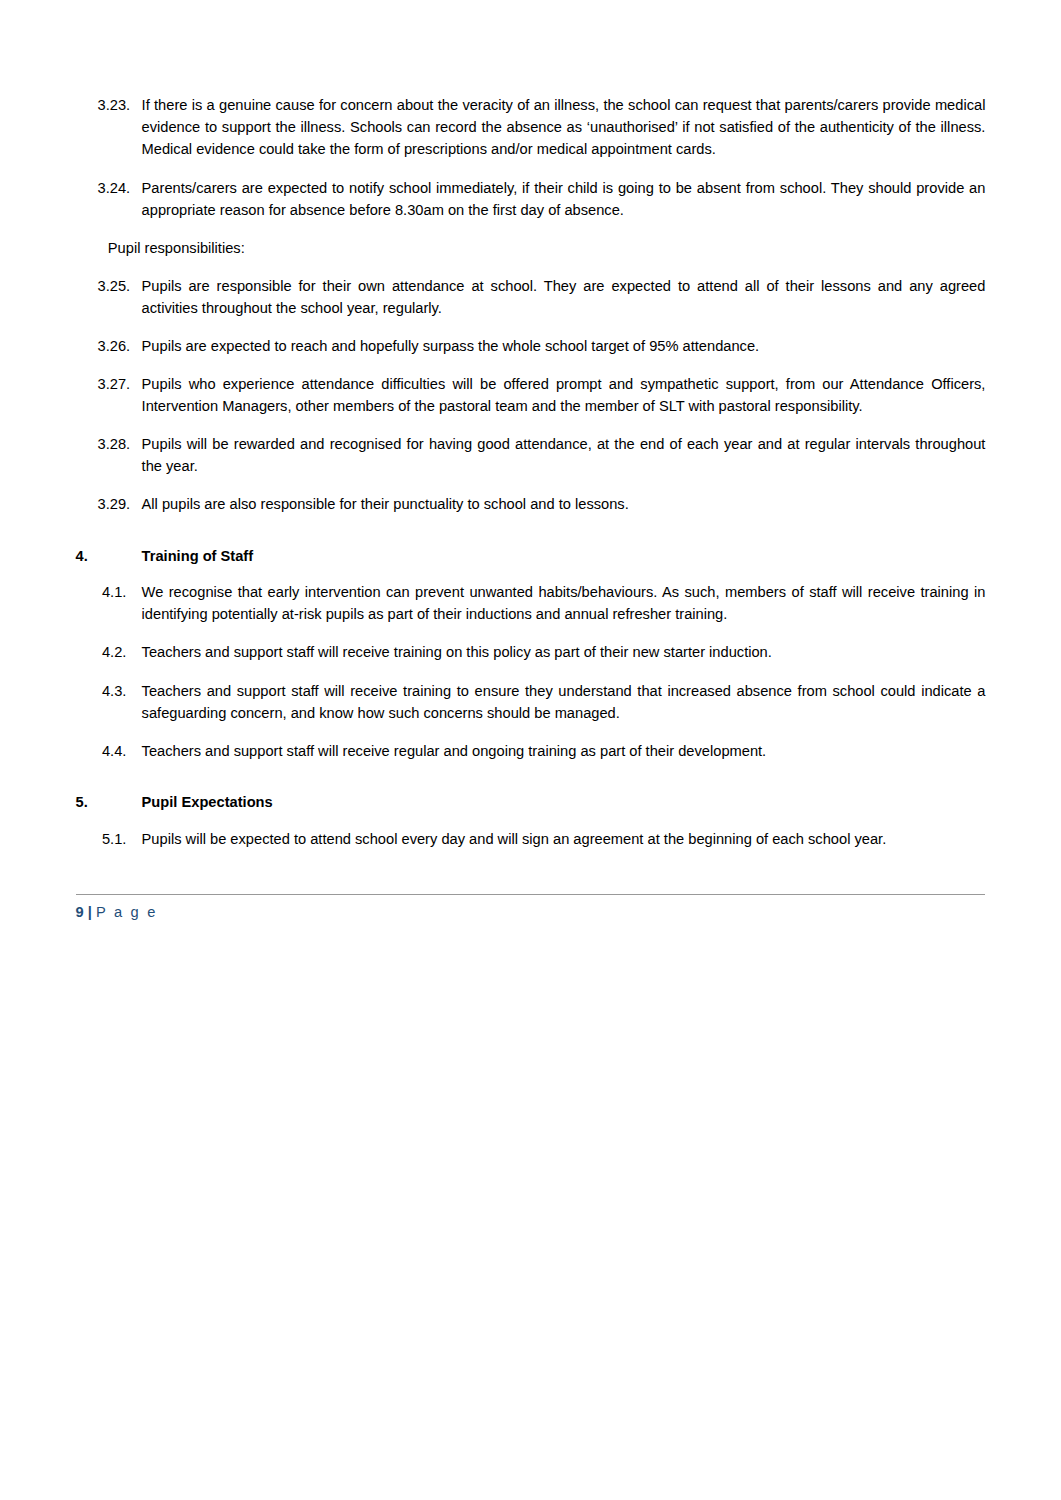3.23.
If there is a genuine cause for concern about the veracity of an illness, the school can request that parents/carers provide medical evidence to support the illness. Schools can record the absence as ‘unauthorised’ if not satisfied of the authenticity of the illness. Medical evidence could take the form of prescriptions and/or medical appointment cards.
3.24.
Parents/carers are expected to notify school immediately, if their child is going to be absent from school. They should provide an appropriate reason for absence before 8.30am on the first day of absence.
Pupil responsibilities:
3.25.
Pupils are responsible for their own attendance at school. They are expected to attend all of their lessons and any agreed activities throughout the school year, regularly.
3.26.
Pupils are expected to reach and hopefully surpass the whole school target of 95% attendance.
3.27.
Pupils who experience attendance difficulties will be offered prompt and sympathetic support, from our Attendance Officers, Intervention Managers, other members of the pastoral team and the member of SLT with pastoral responsibility.
3.28.
Pupils will be rewarded and recognised for having good attendance, at the end of each year and at regular intervals throughout the year.
3.29.
All pupils are also responsible for their punctuality to school and to lessons.
4. Training of Staff
4.1.
We recognise that early intervention can prevent unwanted habits/behaviours. As such, members of staff will receive training in identifying potentially at-risk pupils as part of their inductions and annual refresher training.
4.2.
Teachers and support staff will receive training on this policy as part of their new starter induction.
4.3.
Teachers and support staff will receive training to ensure they understand that increased absence from school could indicate a safeguarding concern, and know how such concerns should be managed.
4.4.
Teachers and support staff will receive regular and ongoing training as part of their development.
5. Pupil Expectations
5.1.
Pupils will be expected to attend school every day and will sign an agreement at the beginning of each school year.
9 | P a g e